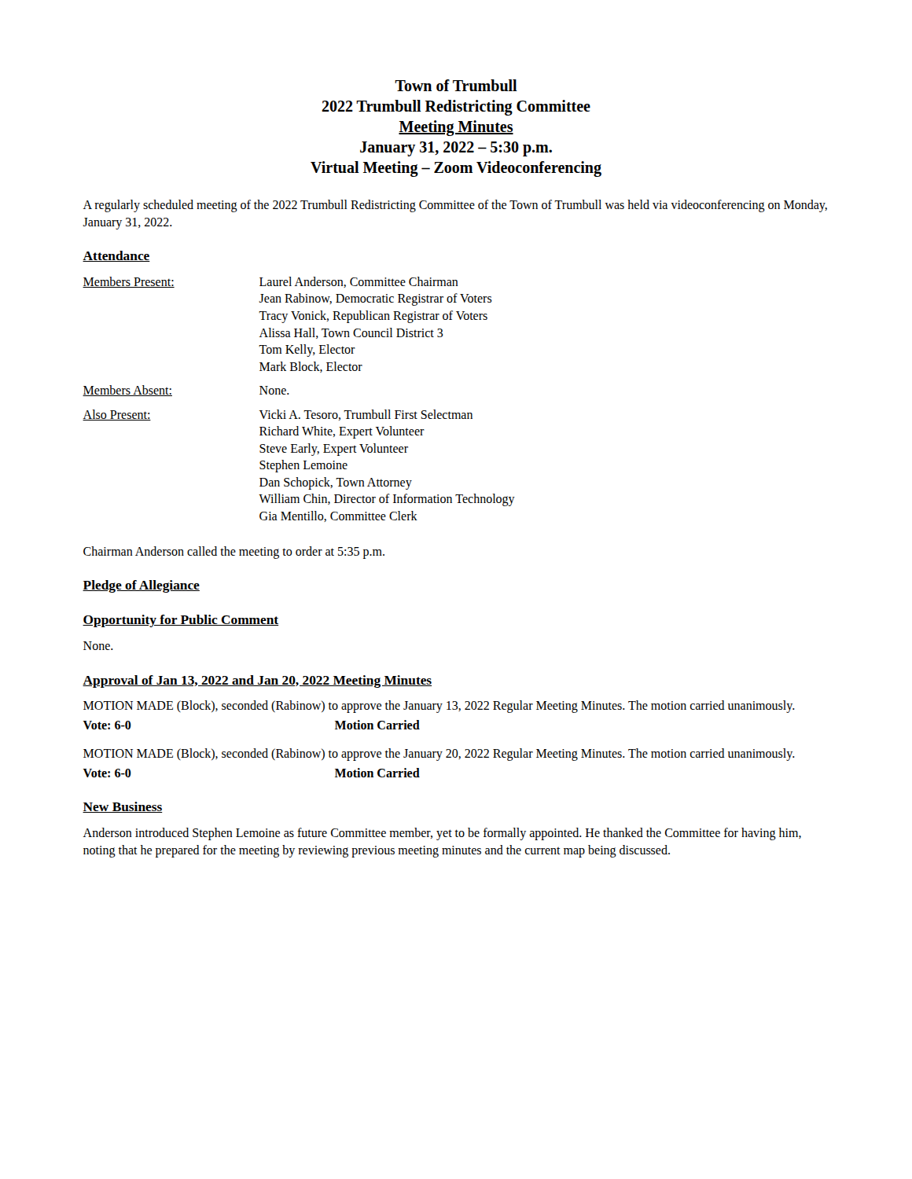Town of Trumbull
2022 Trumbull Redistricting Committee
Meeting Minutes
January 31, 2022 – 5:30 p.m.
Virtual Meeting – Zoom Videoconferencing
A regularly scheduled meeting of the 2022 Trumbull Redistricting Committee of the Town of Trumbull was held via videoconferencing on Monday, January 31, 2022.
Attendance
| Members Present: | Laurel Anderson, Committee Chairman Jean Rabinow, Democratic Registrar of Voters Tracy Vonick, Republican Registrar of Voters Alissa Hall, Town Council District 3 Tom Kelly, Elector Mark Block, Elector |
| Members Absent: | None. |
| Also Present: | Vicki A. Tesoro, Trumbull First Selectman Richard White, Expert Volunteer Steve Early, Expert Volunteer Stephen Lemoine Dan Schopick, Town Attorney William Chin, Director of Information Technology Gia Mentillo, Committee Clerk |
Chairman Anderson called the meeting to order at 5:35 p.m.
Pledge of Allegiance
Opportunity for Public Comment
None.
Approval of Jan 13, 2022 and Jan 20, 2022 Meeting Minutes
MOTION MADE (Block), seconded (Rabinow) to approve the January 13, 2022 Regular Meeting Minutes. The motion carried unanimously.
Vote: 6-0 Motion Carried
MOTION MADE (Block), seconded (Rabinow) to approve the January 20, 2022 Regular Meeting Minutes. The motion carried unanimously.
Vote: 6-0 Motion Carried
New Business
Anderson introduced Stephen Lemoine as future Committee member, yet to be formally appointed. He thanked the Committee for having him, noting that he prepared for the meeting by reviewing previous meeting minutes and the current map being discussed.